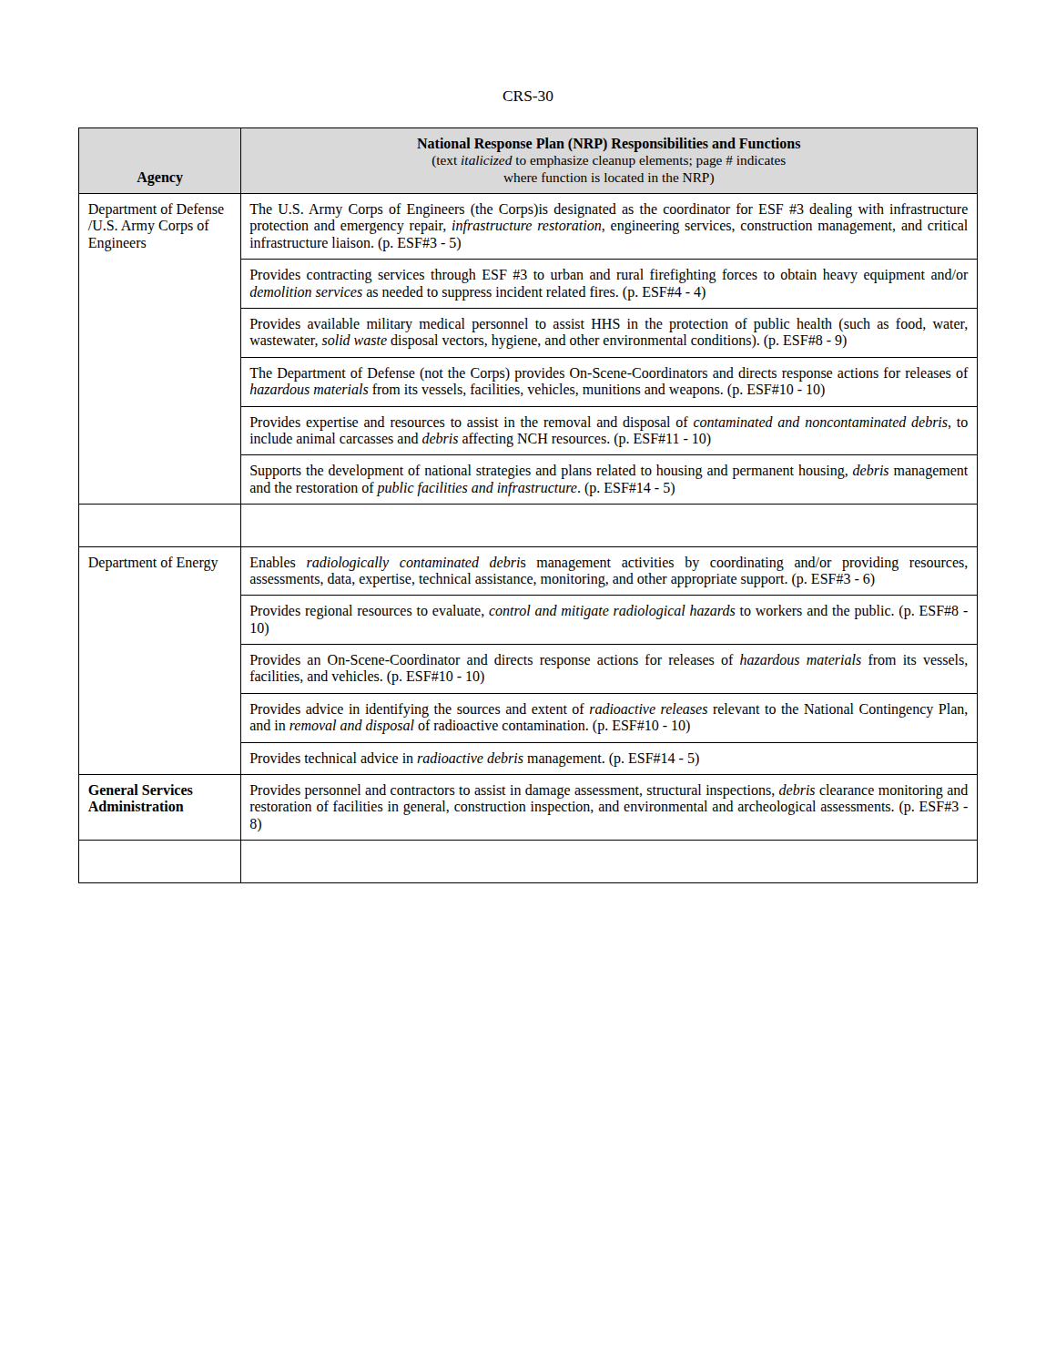CRS-30
| Agency | National Response Plan (NRP) Responsibilities and Functions (text italicized to emphasize cleanup elements; page # indicates where function is located in the NRP) |
| --- | --- |
| Department of Defense /U.S. Army Corps of Engineers | The U.S. Army Corps of Engineers (the Corps)is designated as the coordinator for ESF #3 dealing with infrastructure protection and emergency repair, infrastructure restoration , engineering services, construction management, and critical infrastructure liaison. (p. ESF#3 - 5) |
| Provides contracting services through ESF #3 to urban and rural firefighting forces to obtain heavy equipment and/or demolition services as needed to suppress incident related fires. (p. ESF#4 - 4) |
| Provides available military medical personnel to assist HHS in the protection of public health (such as food, water, wastewater, solid waste disposal vectors, hygiene, and other environmental conditions). (p. ESF#8 - 9) |
| The Department of Defense (not the Corps) provides On-Scene-Coordinators and directs response actions for releases of hazardous materials from its vessels, facilities, vehicles, munitions and weapons. (p. ESF#10 - 10) |
| Provides expertise and resources to assist in the removal and disposal of contaminated and noncontaminated debris , to include animal carcasses and debris affecting NCH resources. (p. ESF#11 - 10) |
| Supports the development of national strategies and plans related to housing and permanent housing, debris management and the restoration of public facilities and infrastructure . (p. ESF#14 - 5) |
| Department of Energy | Enables radiologically contaminated debri s management activities by coordinating and/or providing resources, assessments, data, expertise, technical assistance, monitoring, and other appropriate support. (p. ESF#3 - 6) |
| Provides regional resources to evaluate, control and mitigate radiological hazards to workers and the public. (p. ESF#8 - 10) |
| Provides an On-Scene-Coordinator and directs response actions for releases of hazardous materials from its vessels, facilities, and vehicles. (p. ESF#10 - 10) |
| Provides advice in identifying the sources and extent of radioactive releases relevant to the National Contingency Plan, and in removal and disposal of radioactive contamination. (p. ESF#10 - 10) |
| Provides technical advice in radioactive debris management. (p. ESF#14 - 5) |
| General Services Administration | Provides personnel and contractors to assist in damage assessment, structural inspections, debris clearance monitoring and restoration of facilities in general, construction inspection, and environmental and archeological assessments. (p. ESF#3 - 8) |